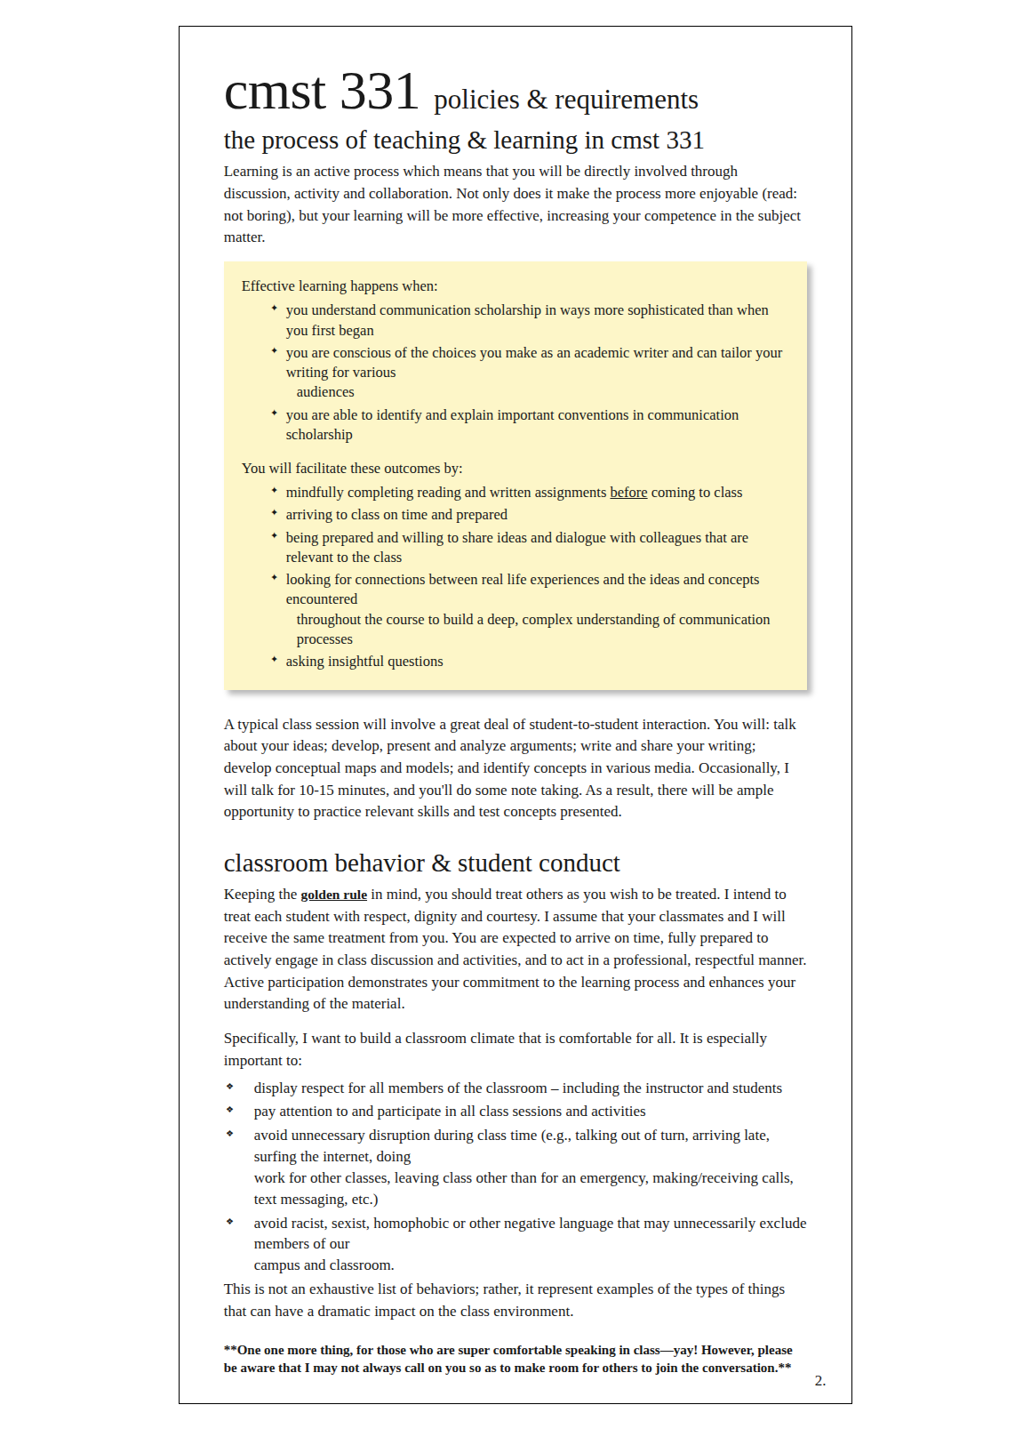cmst 331 policies & requirements
the process of teaching & learning in cmst 331
Learning is an active process which means that you will be directly involved through discussion, activity and collaboration. Not only does it make the process more enjoyable (read: not boring), but your learning will be more effective, increasing your competence in the subject matter.
Effective learning happens when:
you understand communication scholarship in ways more sophisticated than when you first began
you are conscious of the choices you make as an academic writer and can tailor your writing for various audiences
you are able to identify and explain important conventions in communication scholarship
You will facilitate these outcomes by:
mindfully completing reading and written assignments before coming to class
arriving to class on time and prepared
being prepared and willing to share ideas and dialogue with colleagues that are relevant to the class
looking for connections between real life experiences and the ideas and concepts encountered throughout the course to build a deep, complex understanding of communication processes
asking insightful questions
A typical class session will involve a great deal of student-to-student interaction. You will: talk about your ideas; develop, present and analyze arguments; write and share your writing; develop conceptual maps and models; and identify concepts in various media. Occasionally, I will talk for 10-15 minutes, and you'll do some note taking. As a result, there will be ample opportunity to practice relevant skills and test concepts presented.
classroom behavior & student conduct
Keeping the golden rule in mind, you should treat others as you wish to be treated. I intend to treat each student with respect, dignity and courtesy. I assume that your classmates and I will receive the same treatment from you. You are expected to arrive on time, fully prepared to actively engage in class discussion and activities, and to act in a professional, respectful manner. Active participation demonstrates your commitment to the learning process and enhances your understanding of the material.
Specifically, I want to build a classroom climate that is comfortable for all. It is especially important to:
display respect for all members of the classroom – including the instructor and students
pay attention to and participate in all class sessions and activities
avoid unnecessary disruption during class time (e.g., talking out of turn, arriving late, surfing the internet, doing work for other classes, leaving class other than for an emergency, making/receiving calls, text messaging, etc.)
avoid racist, sexist, homophobic or other negative language that may unnecessarily exclude members of our campus and classroom.
This is not an exhaustive list of behaviors; rather, it represent examples of the types of things that can have a dramatic impact on the class environment.
**One one more thing, for those who are super comfortable speaking in class—yay! However, please be aware that I may not always call on you so as to make room for others to join the conversation.**
2.